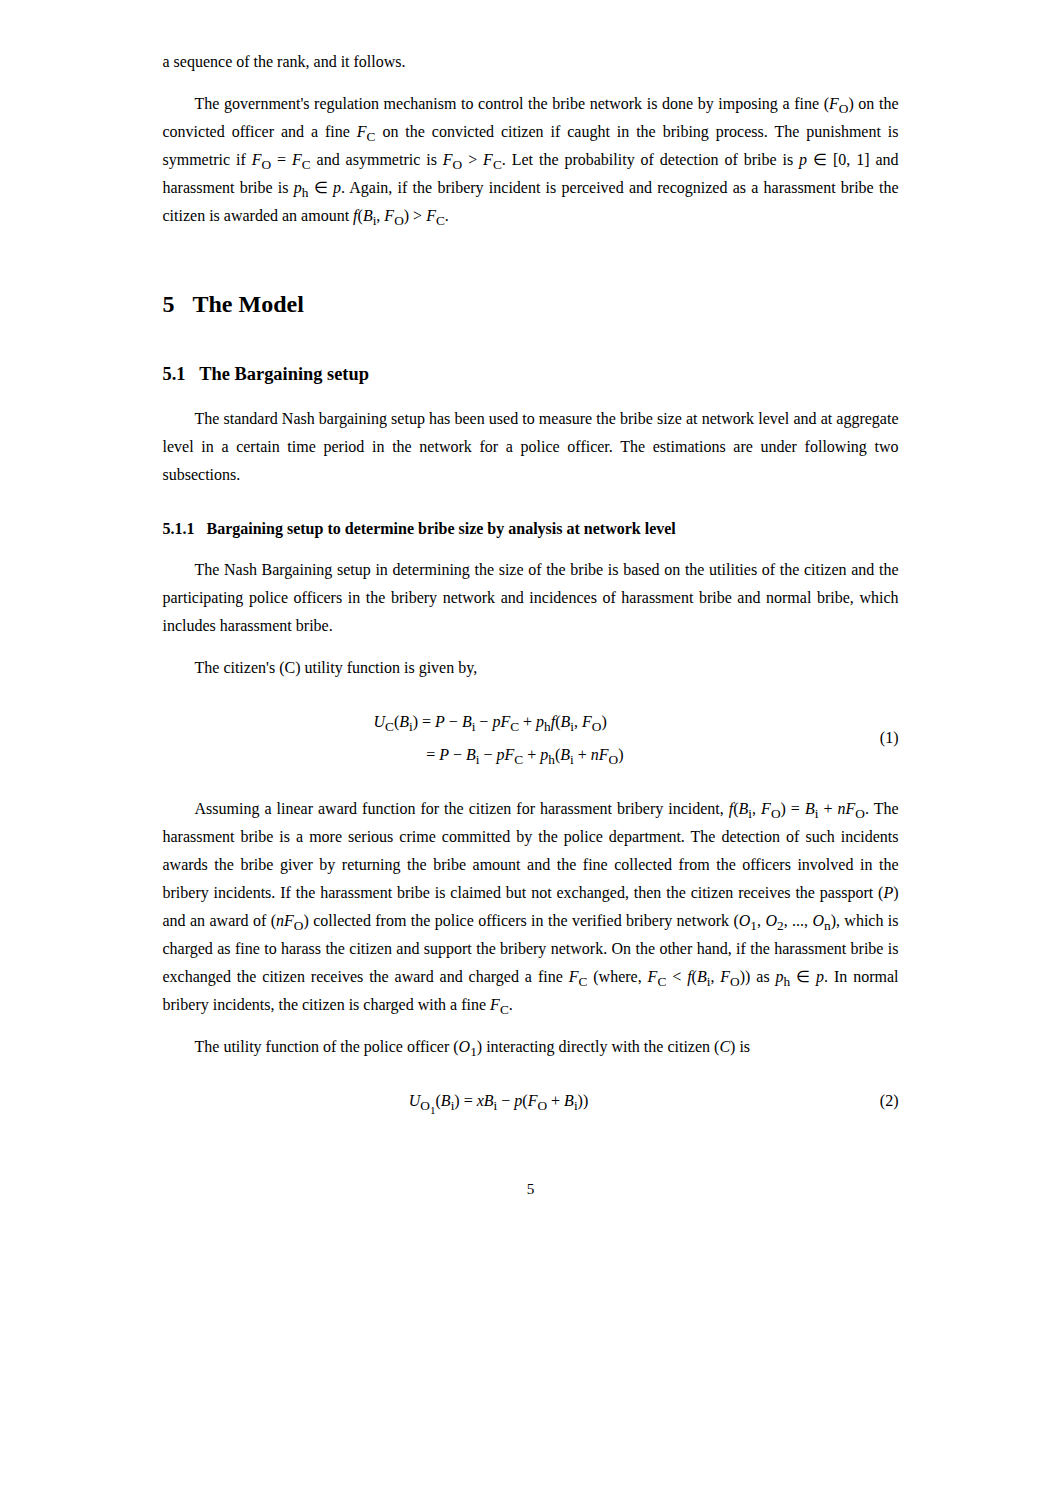a sequence of the rank, and it follows.
The government's regulation mechanism to control the bribe network is done by imposing a fine (FO) on the convicted officer and a fine FC on the convicted citizen if caught in the bribing process. The punishment is symmetric if FO = FC and asymmetric is FO > FC. Let the probability of detection of bribe is p ∈ [0, 1] and harassment bribe is ph ∈ p. Again, if the bribery incident is perceived and recognized as a harassment bribe the citizen is awarded an amount f(Bi, FO) > FC.
5 The Model
5.1 The Bargaining setup
The standard Nash bargaining setup has been used to measure the bribe size at network level and at aggregate level in a certain time period in the network for a police officer. The estimations are under following two subsections.
5.1.1 Bargaining setup to determine bribe size by analysis at network level
The Nash Bargaining setup in determining the size of the bribe is based on the utilities of the citizen and the participating police officers in the bribery network and incidences of harassment bribe and normal bribe, which includes harassment bribe.
The citizen's (C) utility function is given by,
UC(Bi) = P − Bi − pFC + phf(Bi, FO)
= P − Bi − pFC + ph(Bi + nFO)
(1)
Assuming a linear award function for the citizen for harassment bribery incident, f(Bi, FO) = Bi + nFO. The harassment bribe is a more serious crime committed by the police department. The detection of such incidents awards the bribe giver by returning the bribe amount and the fine collected from the officers involved in the bribery incidents. If the harassment bribe is claimed but not exchanged, then the citizen receives the passport (P) and an award of (nFO) collected from the police officers in the verified bribery network (O1, O2, ..., On), which is charged as fine to harass the citizen and support the bribery network. On the other hand, if the harassment bribe is exchanged the citizen receives the award and charged a fine FC (where, FC < f(Bi, FO)) as ph ∈ p. In normal bribery incidents, the citizen is charged with a fine FC.
The utility function of the police officer (O1) interacting directly with the citizen (C) is
UO1(Bi) = xBi − p(FO + Bi))
(2)
5